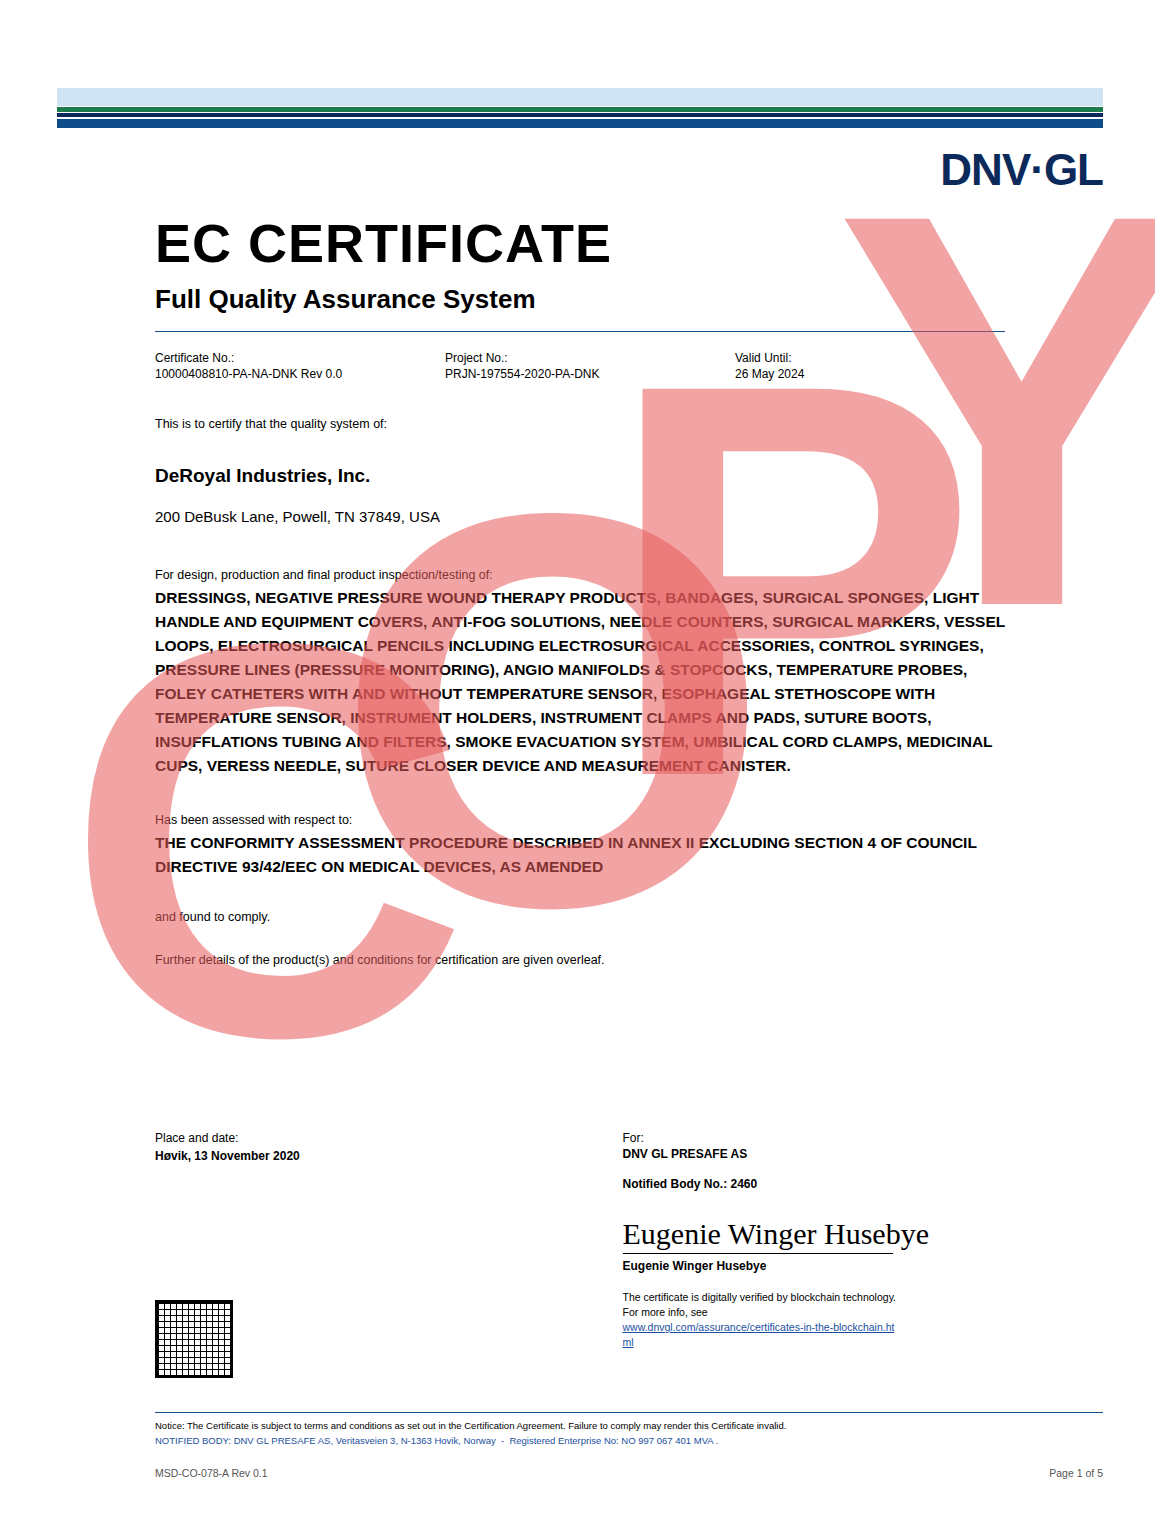DNV·GL
EC CERTIFICATE
Full Quality Assurance System
Certificate No.: 10000408810-PA-NA-DNK Rev 0.0
Project No.: PRJN-197554-2020-PA-DNK
Valid Until: 26 May 2024
This is to certify that the quality system of:
DeRoyal Industries, Inc.
200 DeBusk Lane, Powell, TN 37849, USA
For design, production and final product inspection/testing of:
Dressings, negative pressure wound therapy products, bandages, surgical sponges, light handle and equipment covers, anti-fog solutions, needle counters, surgical markers, vessel loops, electrosurgical pencils including electrosurgical accessories, control syringes, pressure lines (pressure monitoring), angio manifolds & stopcocks, temperature probes, foley catheters with and without temperature sensor, esophageal stethoscope with temperature sensor, instrument holders, instrument clamps and pads, suture boots, insufflations tubing and filters, smoke evacuation system, umbilical cord clamps, medicinal cups, veress needle, suture closer device and measurement canister.
Has been assessed with respect to:
The conformity assessment procedure described in Annex II excluding Section 4 of Council Directive 93/42/EEC on medical devices, as amended
and found to comply.
Further details of the product(s) and conditions for certification are given overleaf.
Place and date:
Høvik, 13 November 2020
For:
DNV GL PRESAFE AS
Notified Body No.: 2460
Eugenie Winger Husebye
Eugenie Winger Husebye
The certificate is digitally verified by blockchain technology. For more info, see
www.dnvgl.com/assurance/certificates-in-the-blockchain.html
Notice: The Certificate is subject to terms and conditions as set out in the Certification Agreement. Failure to comply may render this Certificate invalid.
NOTIFIED BODY: DNV GL PRESAFE AS, Veritasveien 3, N-1363 Hovik, Norway - Registered Enterprise No: NO 997 067 401 MVA .
MSD-CO-078-A Rev 0.1 Page 1 of 5
C O P Y